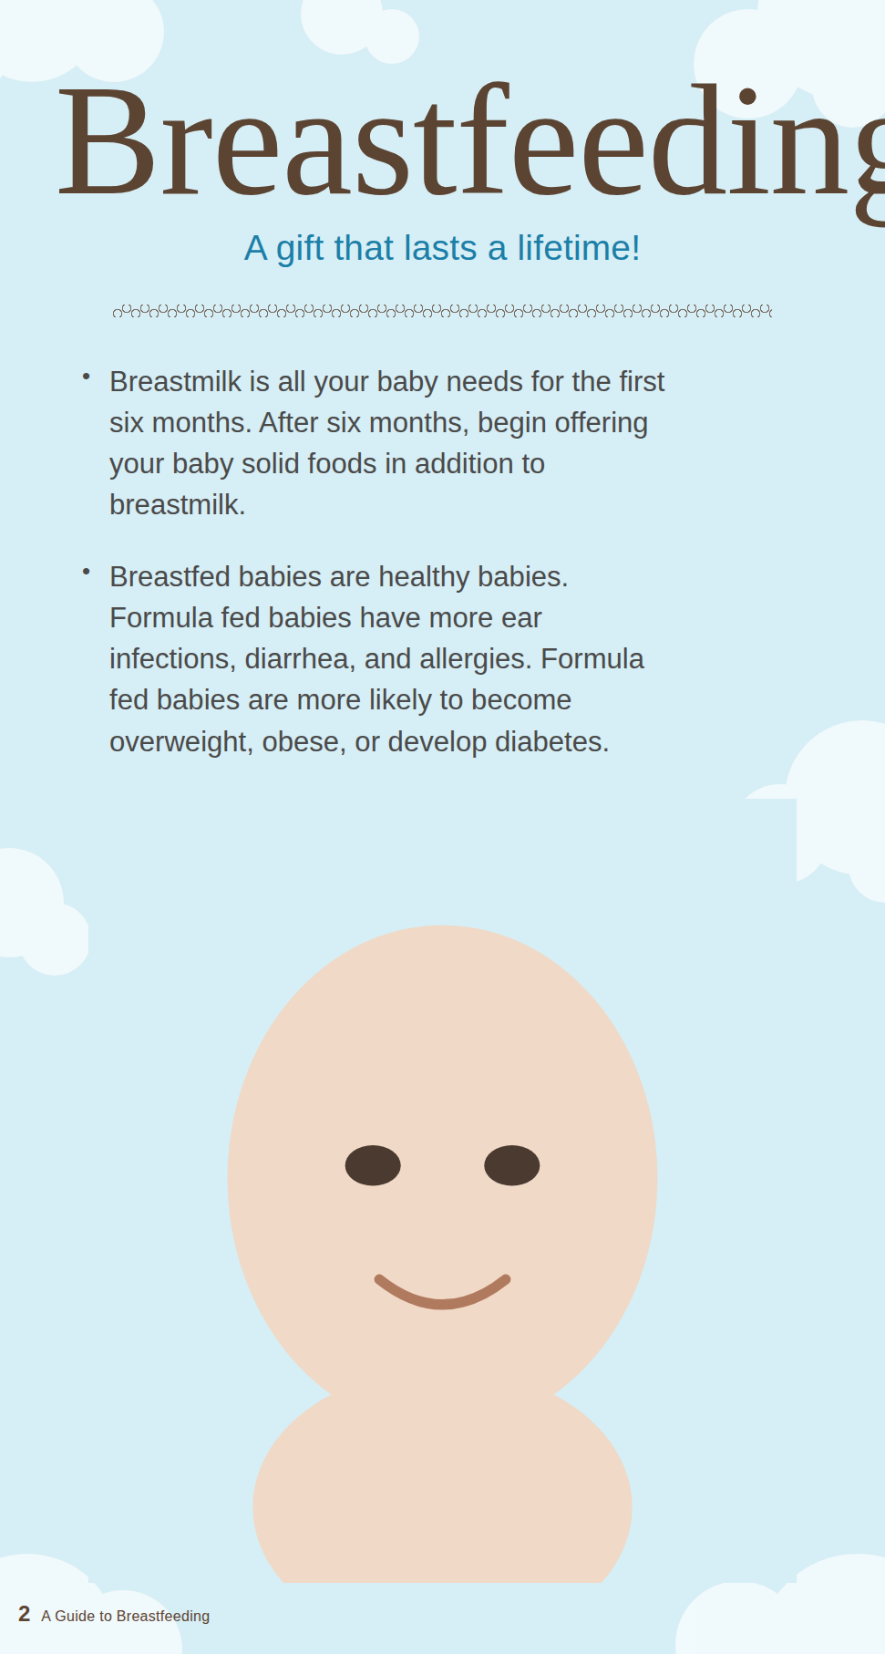Breastfeeding
A gift that lasts a lifetime!
Breastmilk is all your baby needs for the first six months. After six months, begin offering your baby solid foods in addition to breastmilk.
Breastfed babies are healthy babies. Formula fed babies have more ear infections, diarrhea, and allergies. Formula fed babies are more likely to become overweight, obese, or develop diabetes.
2 A Guide to Breastfeeding